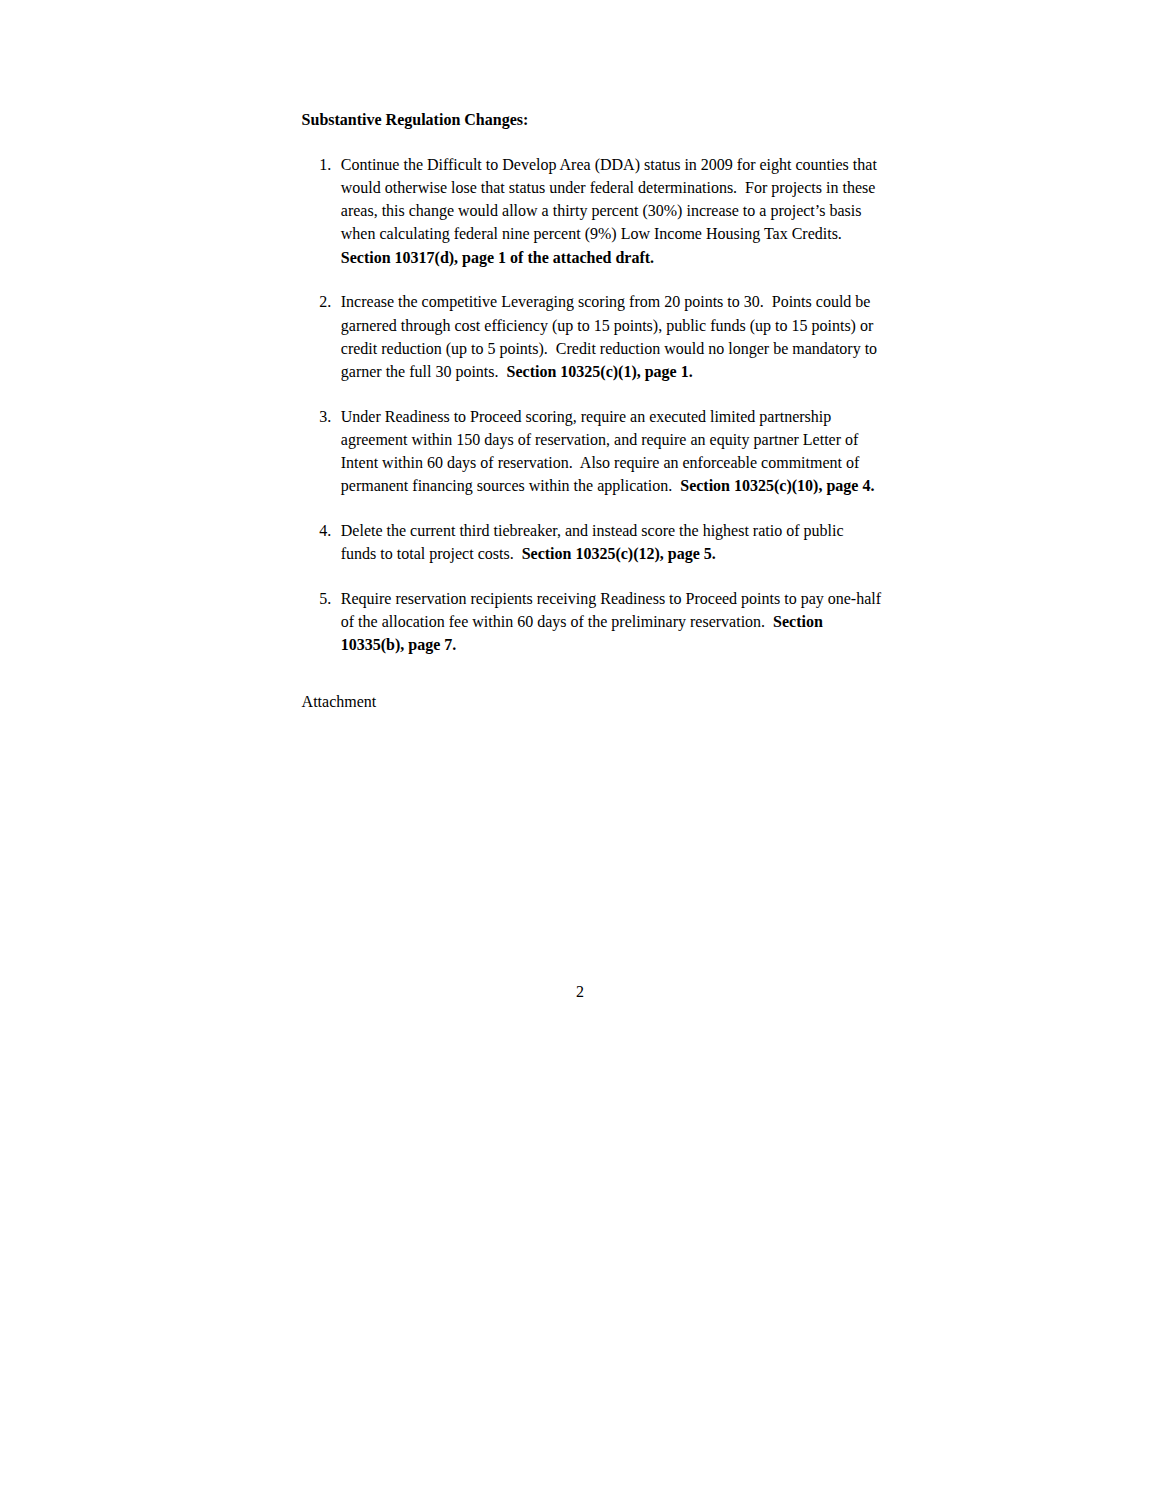Substantive Regulation Changes:
Continue the Difficult to Develop Area (DDA) status in 2009 for eight counties that would otherwise lose that status under federal determinations. For projects in these areas, this change would allow a thirty percent (30%) increase to a project’s basis when calculating federal nine percent (9%) Low Income Housing Tax Credits. Section 10317(d), page 1 of the attached draft.
Increase the competitive Leveraging scoring from 20 points to 30. Points could be garnered through cost efficiency (up to 15 points), public funds (up to 15 points) or credit reduction (up to 5 points). Credit reduction would no longer be mandatory to garner the full 30 points. Section 10325(c)(1), page 1.
Under Readiness to Proceed scoring, require an executed limited partnership agreement within 150 days of reservation, and require an equity partner Letter of Intent within 60 days of reservation. Also require an enforceable commitment of permanent financing sources within the application. Section 10325(c)(10), page 4.
Delete the current third tiebreaker, and instead score the highest ratio of public funds to total project costs. Section 10325(c)(12), page 5.
Require reservation recipients receiving Readiness to Proceed points to pay one-half of the allocation fee within 60 days of the preliminary reservation. Section 10335(b), page 7.
Attachment
2